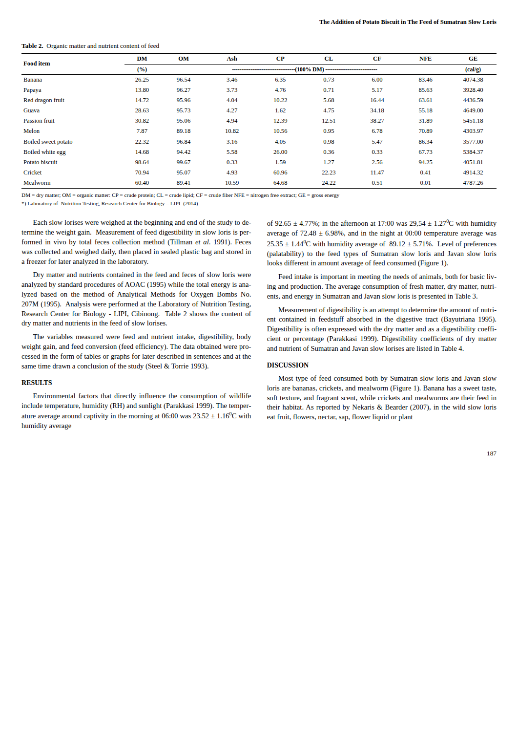The Addition of Potato Biscuit in The Feed of Sumatran Slow Loris
Table 2. Organic matter and nutrient content of feed
| Food item | DM | OM | Ash | CP | CL | CF | NFE | GE |
| --- | --- | --- | --- | --- | --- | --- | --- | --- |
| (%) | ----------------------------------(100% DM) ---------------------------- | (cal/g) |
| Banana | 26.25 | 96.54 | 3.46 | 6.35 | 0.73 | 6.00 | 83.46 | 4074.38 |
| Papaya | 13.80 | 96.27 | 3.73 | 4.76 | 0.71 | 5.17 | 85.63 | 3928.40 |
| Red dragon fruit | 14.72 | 95.96 | 4.04 | 10.22 | 5.68 | 16.44 | 63.61 | 4436.59 |
| Guava | 28.63 | 95.73 | 4.27 | 1.62 | 4.75 | 34.18 | 55.18 | 4649.00 |
| Passion fruit | 30.82 | 95.06 | 4.94 | 12.39 | 12.51 | 38.27 | 31.89 | 5451.18 |
| Melon | 7.87 | 89.18 | 10.82 | 10.56 | 0.95 | 6.78 | 70.89 | 4303.97 |
| Boiled sweet potato | 22.32 | 96.84 | 3.16 | 4.05 | 0.98 | 5.47 | 86.34 | 3577.00 |
| Boiled white egg | 14.68 | 94.42 | 5.58 | 26.00 | 0.36 | 0.33 | 67.73 | 5384.37 |
| Potato biscuit | 98.64 | 99.67 | 0.33 | 1.59 | 1.27 | 2.56 | 94.25 | 4051.81 |
| Cricket | 70.94 | 95.07 | 4.93 | 60.96 | 22.23 | 11.47 | 0.41 | 4914.32 |
| Mealworm | 60.40 | 89.41 | 10.59 | 64.68 | 24.22 | 0.51 | 0.01 | 4787.26 |
DM = dry matter; OM = organic matter: CP = crude protein; CL = crude lipid; CF = crude fiber NFE = nitrogen free extract; GE = gross energy
*) Laboratory of Nutrition Testing, Research Center for Biology – LIPI (2014)
Each slow lorises were weighed at the beginning and end of the study to determine the weight gain. Measurement of feed digestibility in slow loris is performed in vivo by total feces collection method (Tillman et al. 1991). Feces was collected and weighed daily, then placed in sealed plastic bag and stored in a freezer for later analyzed in the laboratory.
Dry matter and nutrients contained in the feed and feces of slow loris were analyzed by standard procedures of AOAC (1995) while the total energy is analyzed based on the method of Analytical Methods for Oxygen Bombs No. 207M (1995). Analysis were performed at the Laboratory of Nutrition Testing, Research Center for Biology - LIPI, Cibinong. Table 2 shows the content of dry matter and nutrients in the feed of slow lorises.
The variables measured were feed and nutrient intake, digestibility, body weight gain, and feed conversion (feed efficiency). The data obtained were processed in the form of tables or graphs for later described in sentences and at the same time drawn a conclusion of the study (Steel & Torrie 1993).
Results
Environmental factors that directly influence the consumption of wildlife include temperature, humidity (RH) and sunlight (Parakkasi 1999). The temperature average around captivity in the morning at 06:00 was 23.52 ± 1.160C with humidity average
of 92.65 ± 4.77%; in the afternoon at 17:00 was 29,54 ± 1.270C with humidity average of 72.48 ± 6.98%, and in the night at 00:00 temperature average was 25.35 ± 1.440C with humidity average of 89.12 ± 5.71%. Level of preferences (palatability) to the feed types of Sumatran slow loris and Javan slow loris looks different in amount average of feed consumed (Figure 1).
Feed intake is important in meeting the needs of animals, both for basic living and production. The average consumption of fresh matter, dry matter, nutrients, and energy in Sumatran and Javan slow loris is presented in Table 3.
Measurement of digestibility is an attempt to determine the amount of nutrient contained in feedstuff absorbed in the digestive tract (Bayutriana 1995). Digestibility is often expressed with the dry matter and as a digestibility coefficient or percentage (Parakkasi 1999). Digestibility coefficients of dry matter and nutrient of Sumatran and Javan slow lorises are listed in Table 4.
Discussion
Most type of feed consumed both by Sumatran slow loris and Javan slow loris are bananas, crickets, and mealworm (Figure 1). Banana has a sweet taste, soft texture, and fragrant scent, while crickets and mealworms are their feed in their habitat. As reported by Nekaris & Bearder (2007), in the wild slow loris eat fruit, flowers, nectar, sap, flower liquid or plant
187